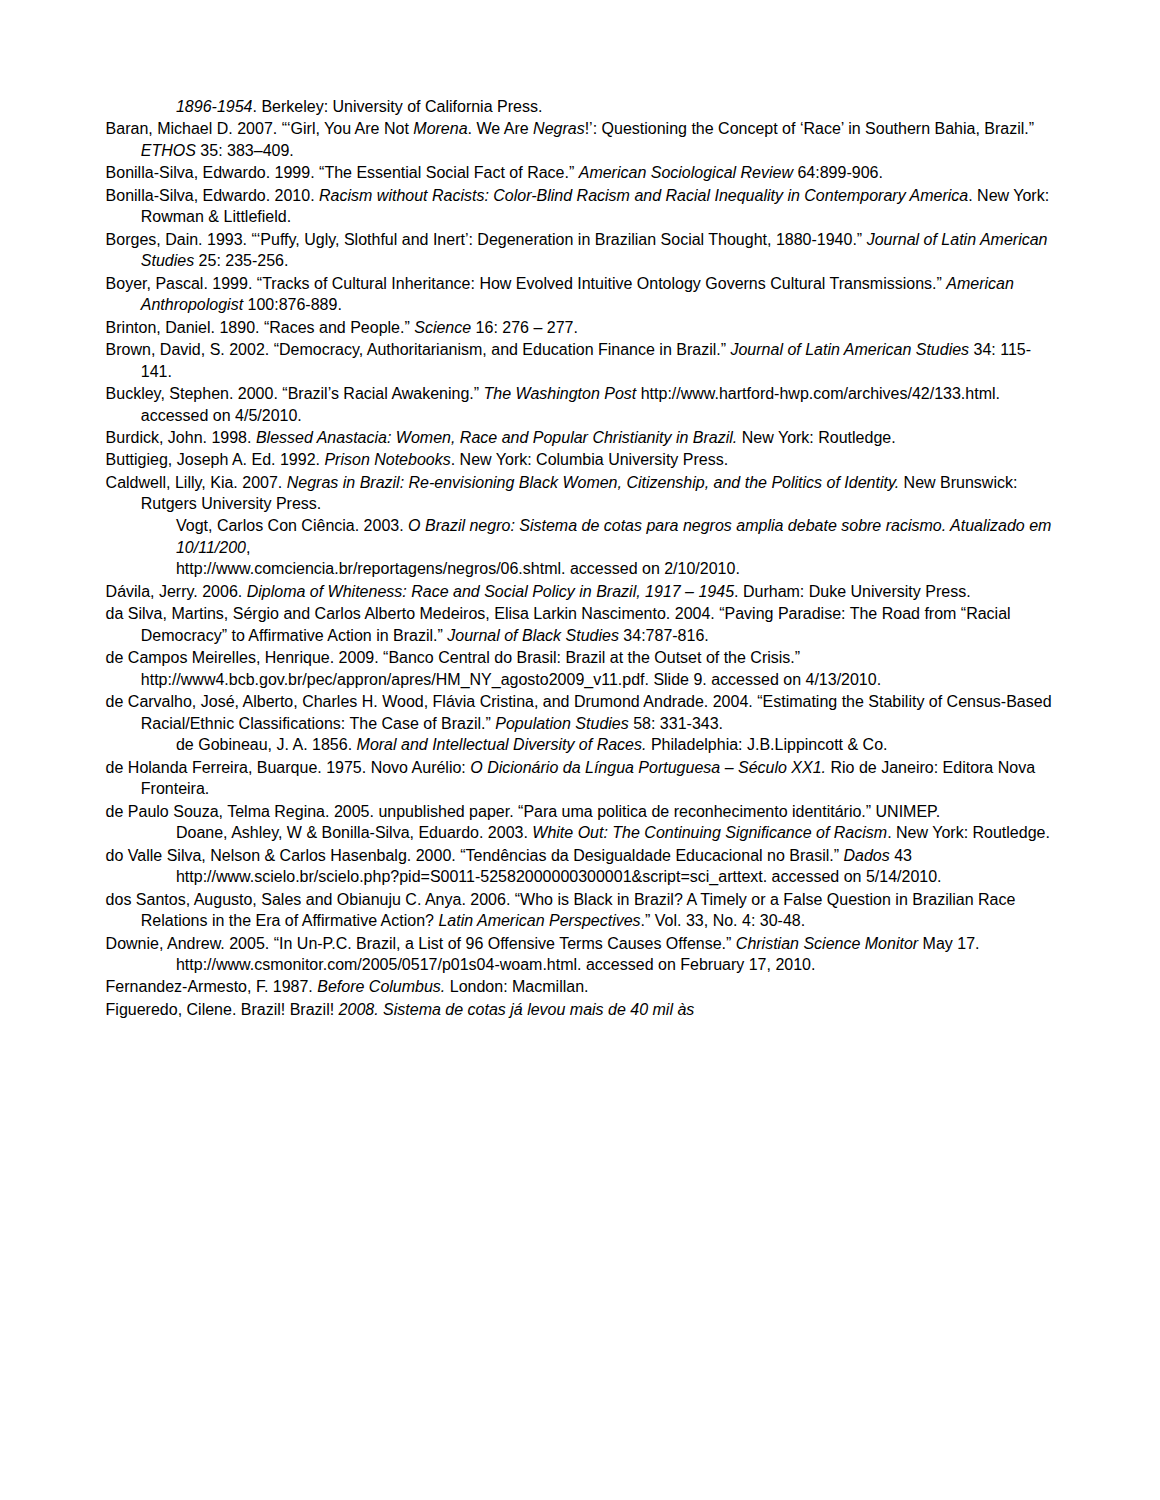1896-1954. Berkeley: University of California Press.
Baran, Michael D. 2007. “‘Girl, You Are Not Morena. We Are Negras!’: Questioning the Concept of ‘Race’ in Southern Bahia, Brazil.” ETHOS 35: 383–409.
Bonilla-Silva, Edwardo. 1999. “The Essential Social Fact of Race.” American Sociological Review 64:899-906.
Bonilla-Silva, Edwardo. 2010. Racism without Racists: Color-Blind Racism and Racial Inequality in Contemporary America. New York: Rowman & Littlefield.
Borges, Dain. 1993. “‘Puffy, Ugly, Slothful and Inert’: Degeneration in Brazilian Social Thought, 1880-1940.” Journal of Latin American Studies 25: 235-256.
Boyer, Pascal. 1999. “Tracks of Cultural Inheritance: How Evolved Intuitive Ontology Governs Cultural Transmissions.” American Anthropologist 100:876-889.
Brinton, Daniel. 1890. “Races and People.” Science 16: 276 – 277.
Brown, David, S. 2002. “Democracy, Authoritarianism, and Education Finance in Brazil.” Journal of Latin American Studies 34: 115-141.
Buckley, Stephen. 2000. “Brazil’s Racial Awakening.” The Washington Post http://www.hartford-hwp.com/archives/42/133.html. accessed on 4/5/2010.
Burdick, John. 1998. Blessed Anastacia: Women, Race and Popular Christianity in Brazil. New York: Routledge.
Buttigieg, Joseph A. Ed. 1992. Prison Notebooks. New York: Columbia University Press.
Caldwell, Lilly, Kia. 2007. Negras in Brazil: Re-envisioning Black Women, Citizenship, and the Politics of Identity. New Brunswick: Rutgers University Press. Vogt, Carlos Con Ciência. 2003. O Brazil negro: Sistema de cotas para negros amplia debate sobre racismo. Atualizado em 10/11/200, http://www.comciencia.br/reportagens/negros/06.shtml. accessed on 2/10/2010.
Dávila, Jerry. 2006. Diploma of Whiteness: Race and Social Policy in Brazil, 1917 – 1945. Durham: Duke University Press.
da Silva, Martins, Sérgio and Carlos Alberto Medeiros, Elisa Larkin Nascimento. 2004. “Paving Paradise: The Road from “Racial Democracy” to Affirmative Action in Brazil.” Journal of Black Studies 34:787-816.
de Campos Meirelles, Henrique. 2009. “Banco Central do Brasil: Brazil at the Outset of the Crisis.” http://www4.bcb.gov.br/pec/appron/apres/HM_NY_agosto2009_v11.pdf. Slide 9. accessed on 4/13/2010.
de Carvalho, José, Alberto, Charles H. Wood, Flávia Cristina, and Drumond Andrade. 2004. “Estimating the Stability of Census-Based Racial/Ethnic Classifications: The Case of Brazil.” Population Studies 58: 331-343. de Gobineau, J. A. 1856. Moral and Intellectual Diversity of Races. Philadelphia: J.B.Lippincott & Co.
de Holanda Ferreira, Buarque. 1975. Novo Aurélio: O Dicionário da Língua Portuguesa – Século XX1. Rio de Janeiro: Editora Nova Fronteira.
de Paulo Souza, Telma Regina. 2005. unpublished paper. “Para uma politica de reconhecimento identitário.” UNIMEP. Doane, Ashley, W & Bonilla-Silva, Eduardo. 2003. White Out: The Continuing Significance of Racism. New York: Routledge.
do Valle Silva, Nelson & Carlos Hasenbalg. 2000. “Tendências da Desigualdade Educacional no Brasil.” Dados 43 http://www.scielo.br/scielo.php?pid=S0011-52582000000300001&script=sci_arttext. accessed on 5/14/2010.
dos Santos, Augusto, Sales and Obianuju C. Anya. 2006. “Who is Black in Brazil? A Timely or a False Question in Brazilian Race Relations in the Era of Affirmative Action? Latin American Perspectives.” Vol. 33, No. 4: 30-48.
Downie, Andrew. 2005. “In Un-P.C. Brazil, a List of 96 Offensive Terms Causes Offense.” Christian Science Monitor May 17. http://www.csmonitor.com/2005/0517/p01s04-woam.html. accessed on February 17, 2010.
Fernandez-Armesto, F. 1987. Before Columbus. London: Macmillan.
Figueredo, Cilene. Brazil! Brazil! 2008. Sistema de cotas já levou mais de 40 mil às